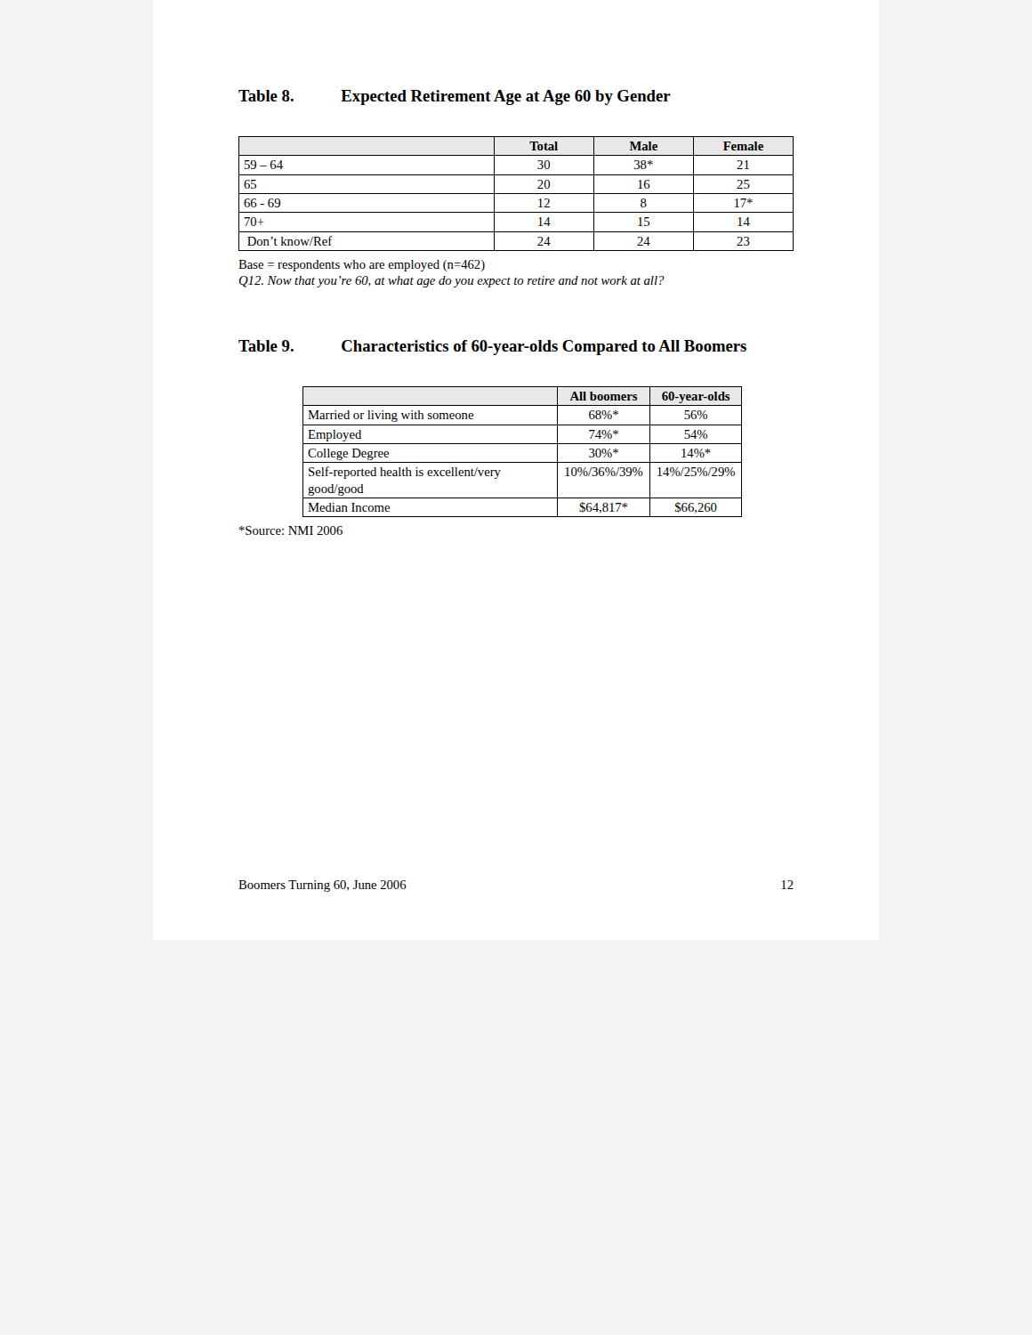Table 8. Expected Retirement Age at Age 60 by Gender
| | Total | Male | Female |
| --- | --- | --- | --- |
| 59 – 64 | 30 | 38* | 21 |
| 65 | 20 | 16 | 25 |
| 66 - 69 | 12 | 8 | 17* |
| 70+ | 14 | 15 | 14 |
| Don’t know/Ref | 24 | 24 | 23 |
Base = respondents who are employed (n=462)
Q12. Now that you’re 60, at what age do you expect to retire and not work at all?
Table 9. Characteristics of 60-year-olds Compared to All Boomers
| | All boomers | 60-year-olds |
| --- | --- | --- |
| Married or living with someone | 68%* | 56% |
| Employed | 74%* | 54% |
| College Degree | 30%* | 14%* |
| Self-reported health is excellent/very good/good | 10%/36%/39% | 14%/25%/29% |
| Median Income | $64,817* | $66,260 |
*Source: NMI 2006
Boomers Turning 60, June 2006 12